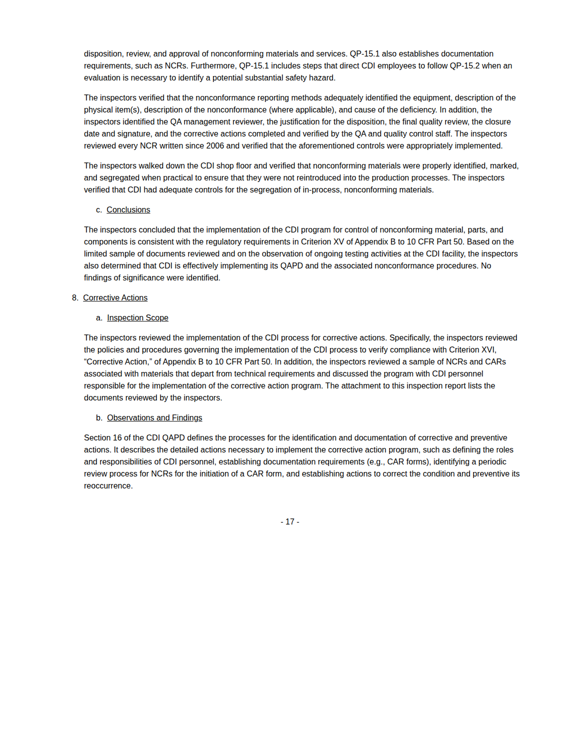disposition, review, and approval of nonconforming materials and services. QP-15.1 also establishes documentation requirements, such as NCRs. Furthermore, QP-15.1 includes steps that direct CDI employees to follow QP-15.2 when an evaluation is necessary to identify a potential substantial safety hazard.
The inspectors verified that the nonconformance reporting methods adequately identified the equipment, description of the physical item(s), description of the nonconformance (where applicable), and cause of the deficiency. In addition, the inspectors identified the QA management reviewer, the justification for the disposition, the final quality review, the closure date and signature, and the corrective actions completed and verified by the QA and quality control staff. The inspectors reviewed every NCR written since 2006 and verified that the aforementioned controls were appropriately implemented.
The inspectors walked down the CDI shop floor and verified that nonconforming materials were properly identified, marked, and segregated when practical to ensure that they were not reintroduced into the production processes. The inspectors verified that CDI had adequate controls for the segregation of in-process, nonconforming materials.
c. Conclusions
The inspectors concluded that the implementation of the CDI program for control of nonconforming material, parts, and components is consistent with the regulatory requirements in Criterion XV of Appendix B to 10 CFR Part 50. Based on the limited sample of documents reviewed and on the observation of ongoing testing activities at the CDI facility, the inspectors also determined that CDI is effectively implementing its QAPD and the associated nonconformance procedures. No findings of significance were identified.
8. Corrective Actions
a. Inspection Scope
The inspectors reviewed the implementation of the CDI process for corrective actions. Specifically, the inspectors reviewed the policies and procedures governing the implementation of the CDI process to verify compliance with Criterion XVI, “Corrective Action,” of Appendix B to 10 CFR Part 50. In addition, the inspectors reviewed a sample of NCRs and CARs associated with materials that depart from technical requirements and discussed the program with CDI personnel responsible for the implementation of the corrective action program. The attachment to this inspection report lists the documents reviewed by the inspectors.
b. Observations and Findings
Section 16 of the CDI QAPD defines the processes for the identification and documentation of corrective and preventive actions. It describes the detailed actions necessary to implement the corrective action program, such as defining the roles and responsibilities of CDI personnel, establishing documentation requirements (e.g., CAR forms), identifying a periodic review process for NCRs for the initiation of a CAR form, and establishing actions to correct the condition and preventive its reoccurrence.
- 17 -